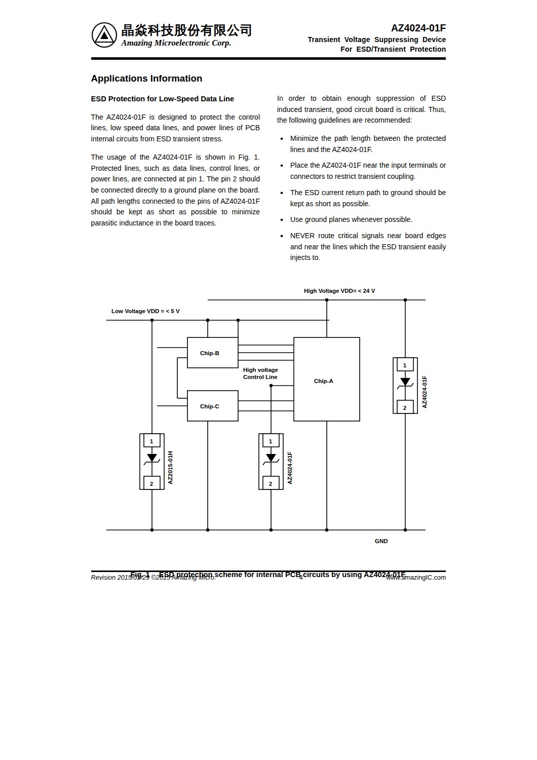晶焱科技股份有限公司
Amazing Microelectronic Corp.
AZ4024-01F
Transient Voltage Suppressing Device
For ESD/Transient Protection
Applications Information
ESD Protection for Low-Speed Data Line
The AZ4024-01F is designed to protect the control lines, low speed data lines, and power lines of PCB internal circuits from ESD transient stress.
The usage of the AZ4024-01F is shown in Fig. 1. Protected lines, such as data lines, control lines, or power lines, are connected at pin 1. The pin 2 should be connected directly to a ground plane on the board. All path lengths connected to the pins of AZ4024-01F should be kept as short as possible to minimize parasitic inductance in the board traces.
In order to obtain enough suppression of ESD induced transient, good circuit board is critical. Thus, the following guidelines are recommended:
Minimize the path length between the protected lines and the AZ4024-01F.
Place the AZ4024-01F near the input terminals or connectors to restrict transient coupling.
The ESD current return path to ground should be kept as short as possible.
Use ground planes whenever possible.
NEVER route critical signals near board edges and near the lines which the ESD transient easily injects to.
High Voltage VDD= < 24 V Low Voltage VDD = < 5 V Chip-B Chip-C Chip-A High voltage Control Line 1 2 AZ2015-01H 1 2 AZ4024-01F 1 2 AZ4024-01F GND
Fig. 1 ESD protection scheme for internal PCB circuits by using AZ4024-01F.
Revision 2015/01/29 ©2015 Amazing Micro.
4
www.amazingIC.com